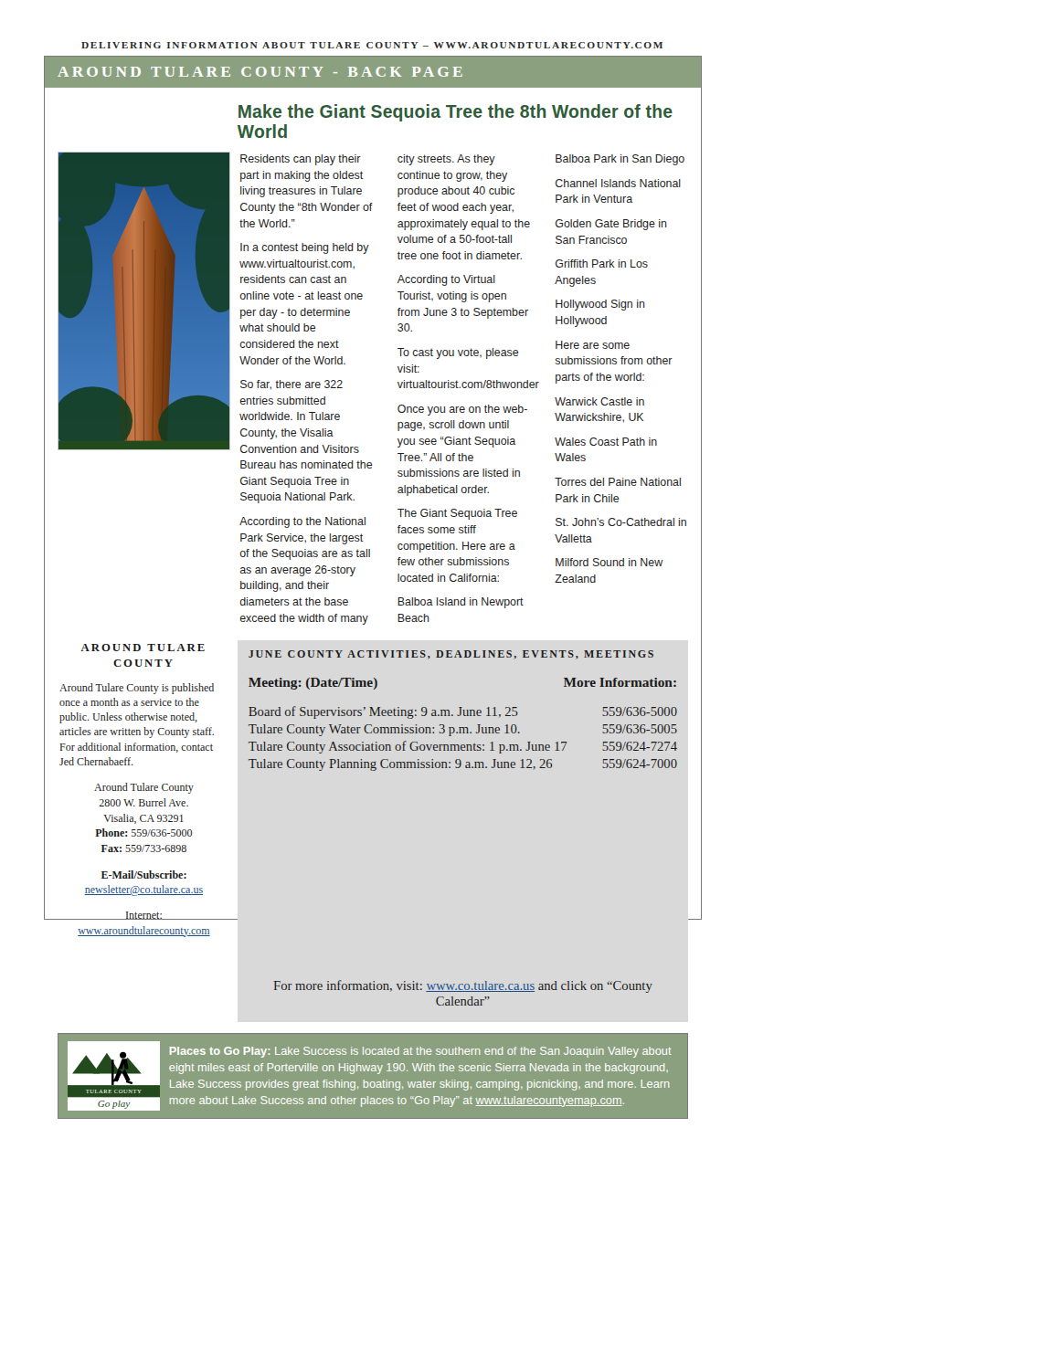Delivering Information about Tulare County – www.aroundtularecounty.com
Around Tulare County - Back Page
Make the Giant Sequoia Tree the 8th Wonder of the World
Residents can play their part in making the oldest living treasures in Tulare County the “8th Wonder of the World.”
In a contest being held by www.virtualtourist.com, residents can cast an online vote - at least one per day - to determine what should be considered the next Wonder of the World.
So far, there are 322 entries submitted worldwide. In Tulare County, the Visalia Convention and Visitors Bureau has nominated the Giant Sequoia Tree in Sequoia National Park.
According to the National Park Service, the largest of the Sequoias are as tall as an average 26-story building, and their diameters at the base exceed the width of many city streets. As they continue to grow, they produce about 40 cubic feet of wood each year, approximately equal to the volume of a 50-foot-tall tree one foot in diameter.
According to Virtual Tourist, voting is open from June 3 to September 30.
To cast you vote, please visit: virtualtourist.com/8thwonder
Once you are on the web-page, scroll down until you see “Giant Sequoia Tree.” All of the submissions are listed in alphabetical order.
The Giant Sequoia Tree faces some stiff competition. Here are a few other submissions located in California:
Balboa Island in Newport Beach
Balboa Park in San Diego
Channel Islands National Park in Ventura
Golden Gate Bridge in San Francisco
Griffith Park in Los Angeles
Hollywood Sign in Hollywood
Here are some submissions from other parts of the world:
Warwick Castle in Warwickshire, UK
Wales Coast Path in Wales
Torres del Paine National Park in Chile
St. John’s Co-Cathedral in Valletta
Milford Sound in New Zealand
Around Tulare
County
Around Tulare County is published once a month as a service to the public. Unless otherwise noted, articles are written by County staff. For additional information, contact Jed Chernabaeff.
Around Tulare County
2800 W. Burrel Ave.
Visalia, CA 93291
Phone: 559/636-5000
Fax: 559/733-6898
E-Mail/Subscribe:
newsletter@co.tulare.ca.us
Internet:
www.aroundtularecounty.com
June County activities, deadlines, events, meetings
Meeting: (Date/Time) More Information:
| Board of Supervisors’ Meeting: 9 a.m. June 11, 25 | 559/636-5000 |
| Tulare County Water Commission: 3 p.m. June 10. | 559/636-5005 |
| Tulare County Association of Governments: 1 p.m. June 17 | 559/624-7274 |
| Tulare County Planning Commission: 9 a.m. June 12, 26 | 559/624-7000 |
For more information, visit: www.co.tulare.ca.us and click on “County Calendar”
Places to Go Play: Lake Success is located at the southern end of the San Joaquin Valley about eight miles east of Porterville on Highway 190. With the scenic Sierra Nevada in the background, Lake Success provides great fishing, boating, water skiing, camping, picnicking, and more. Learn more about Lake Success and other places to “Go Play” at www.tularecountyemap.com.